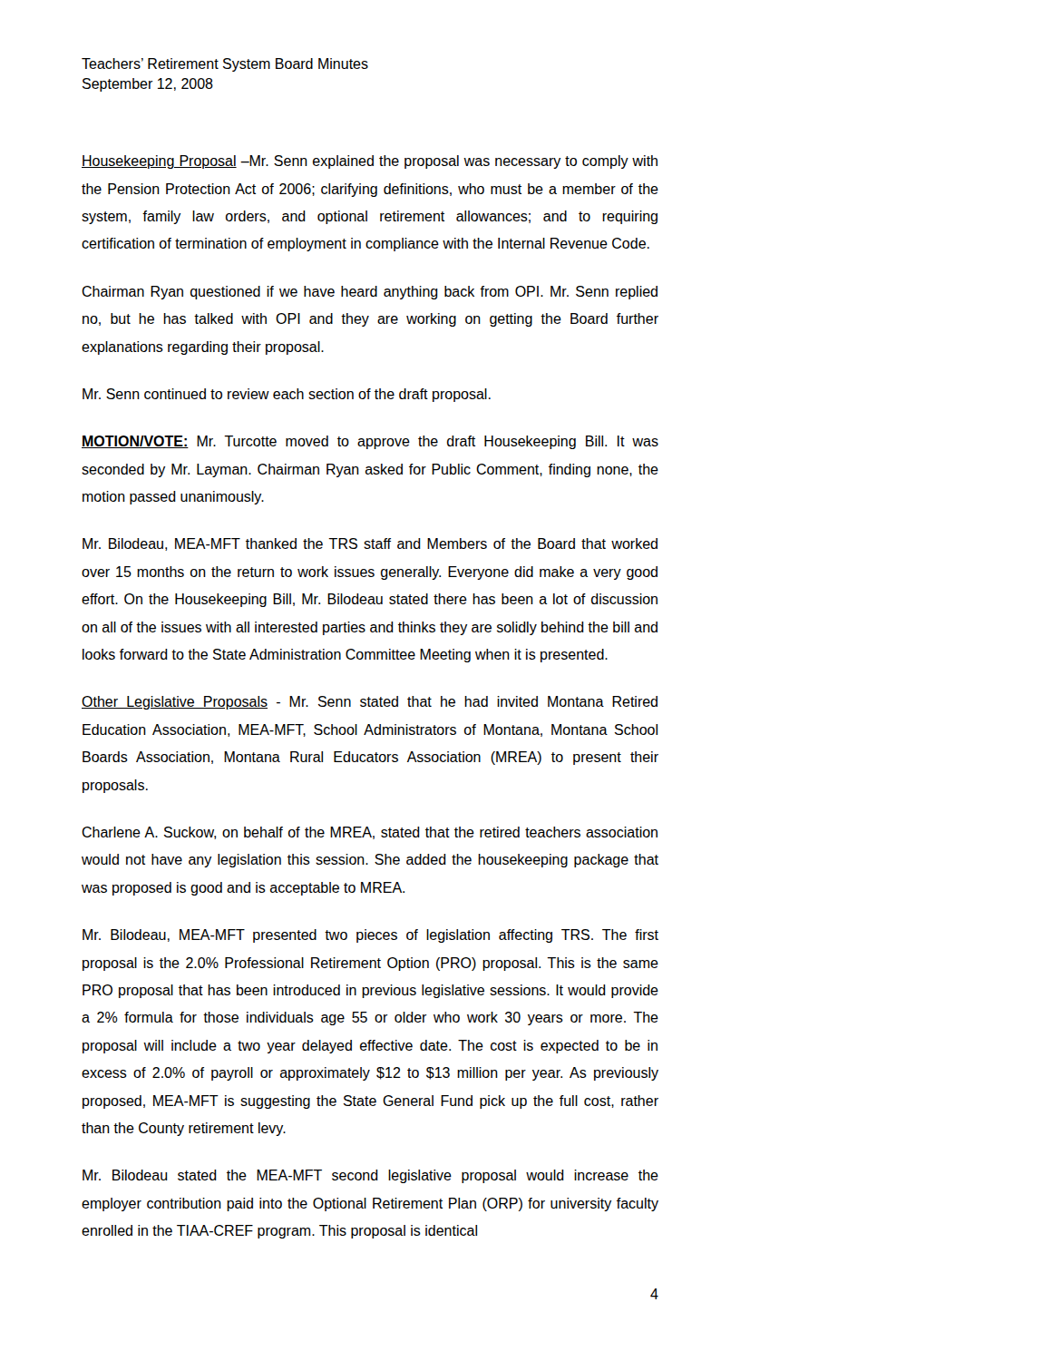Teachers’ Retirement System Board Minutes
September 12, 2008
Housekeeping Proposal –Mr. Senn explained the proposal was necessary to comply with the Pension Protection Act of 2006; clarifying definitions, who must be a member of the system, family law orders, and optional retirement allowances; and to requiring certification of termination of employment in compliance with the Internal Revenue Code.
Chairman Ryan questioned if we have heard anything back from OPI. Mr. Senn replied no, but he has talked with OPI and they are working on getting the Board further explanations regarding their proposal.
Mr. Senn continued to review each section of the draft proposal.
MOTION/VOTE: Mr. Turcotte moved to approve the draft Housekeeping Bill. It was seconded by Mr. Layman. Chairman Ryan asked for Public Comment, finding none, the motion passed unanimously.
Mr. Bilodeau, MEA-MFT thanked the TRS staff and Members of the Board that worked over 15 months on the return to work issues generally. Everyone did make a very good effort. On the Housekeeping Bill, Mr. Bilodeau stated there has been a lot of discussion on all of the issues with all interested parties and thinks they are solidly behind the bill and looks forward to the State Administration Committee Meeting when it is presented.
Other Legislative Proposals - Mr. Senn stated that he had invited Montana Retired Education Association, MEA-MFT, School Administrators of Montana, Montana School Boards Association, Montana Rural Educators Association (MREA) to present their proposals.
Charlene A. Suckow, on behalf of the MREA, stated that the retired teachers association would not have any legislation this session. She added the housekeeping package that was proposed is good and is acceptable to MREA.
Mr. Bilodeau, MEA-MFT presented two pieces of legislation affecting TRS. The first proposal is the 2.0% Professional Retirement Option (PRO) proposal. This is the same PRO proposal that has been introduced in previous legislative sessions. It would provide a 2% formula for those individuals age 55 or older who work 30 years or more. The proposal will include a two year delayed effective date. The cost is expected to be in excess of 2.0% of payroll or approximately $12 to $13 million per year. As previously proposed, MEA-MFT is suggesting the State General Fund pick up the full cost, rather than the County retirement levy.
Mr. Bilodeau stated the MEA-MFT second legislative proposal would increase the employer contribution paid into the Optional Retirement Plan (ORP) for university faculty enrolled in the TIAA-CREF program. This proposal is identical
4